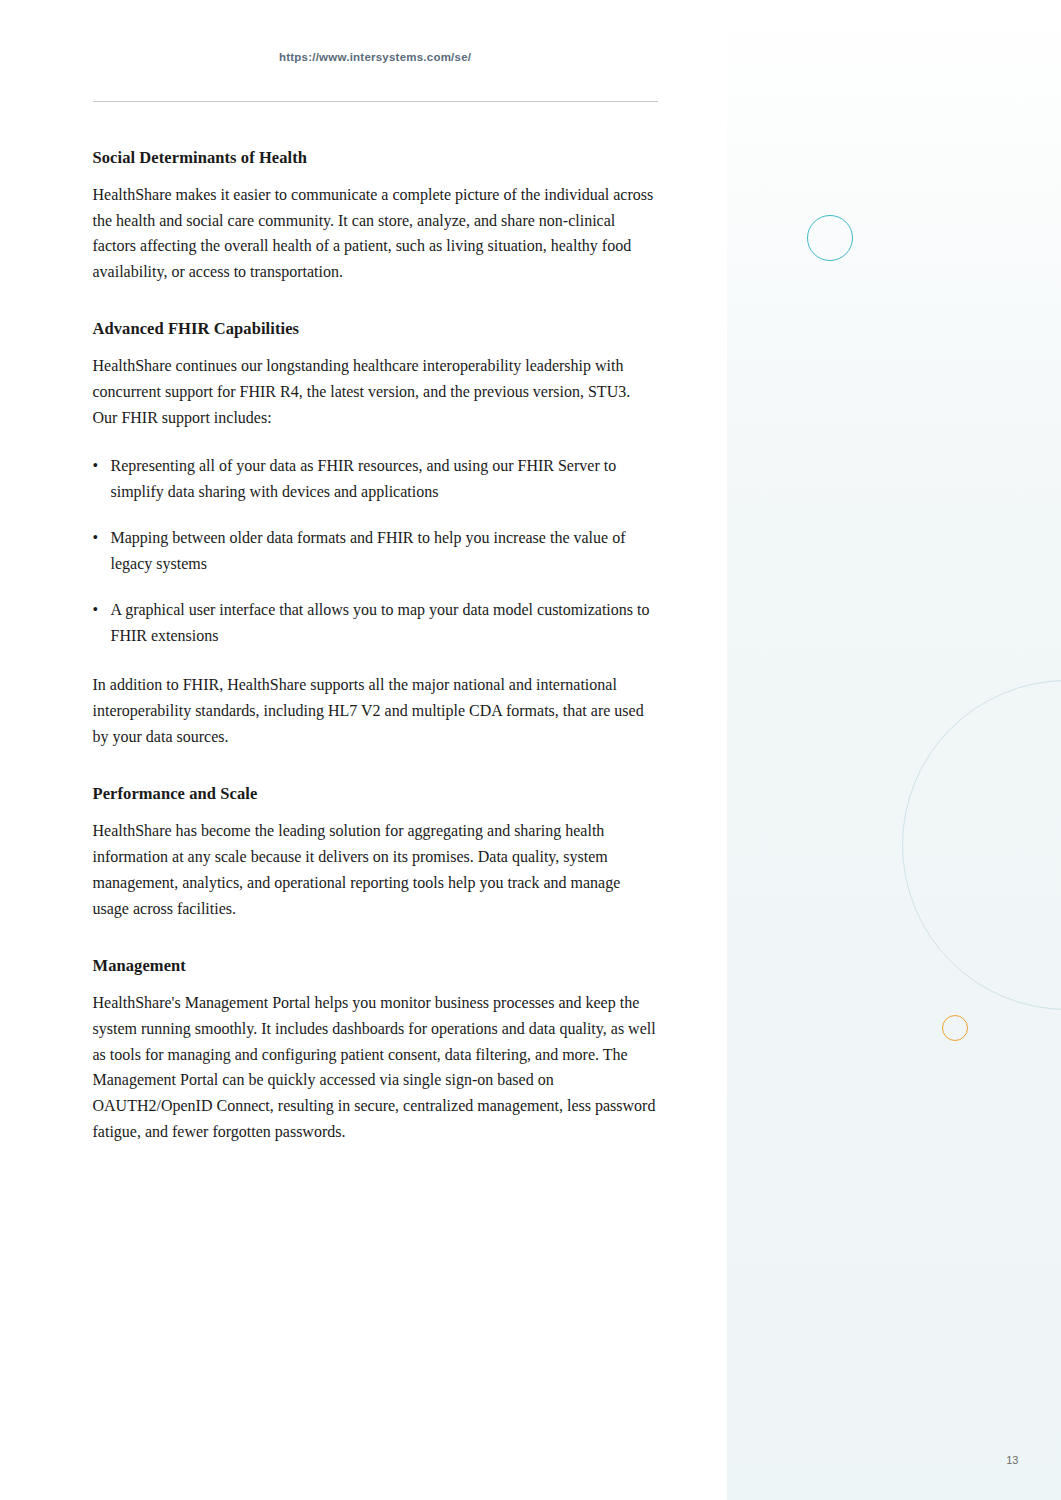https://www.intersystems.com/se/
Social Determinants of Health
HealthShare makes it easier to communicate a complete picture of the individual across the health and social care community. It can store, analyze, and share non-clinical factors affecting the overall health of a patient, such as living situation, healthy food availability, or access to transportation.
Advanced FHIR Capabilities
HealthShare continues our longstanding healthcare interoperability leadership with concurrent support for FHIR R4, the latest version, and the previous version, STU3. Our FHIR support includes:
Representing all of your data as FHIR resources, and using our FHIR Server to simplify data sharing with devices and applications
Mapping between older data formats and FHIR to help you increase the value of legacy systems
A graphical user interface that allows you to map your data model customizations to FHIR extensions
In addition to FHIR, HealthShare supports all the major national and international interoperability standards, including HL7 V2 and multiple CDA formats, that are used by your data sources.
Performance and Scale
HealthShare has become the leading solution for aggregating and sharing health information at any scale because it delivers on its promises. Data quality, system management, analytics, and operational reporting tools help you track and manage usage across facilities.
Management
HealthShare's Management Portal helps you monitor business processes and keep the system running smoothly. It includes dashboards for operations and data quality, as well as tools for managing and configuring patient consent, data filtering, and more. The Management Portal can be quickly accessed via single sign-on based on OAUTH2/OpenID Connect, resulting in secure, centralized management, less password fatigue, and fewer forgotten passwords.
13